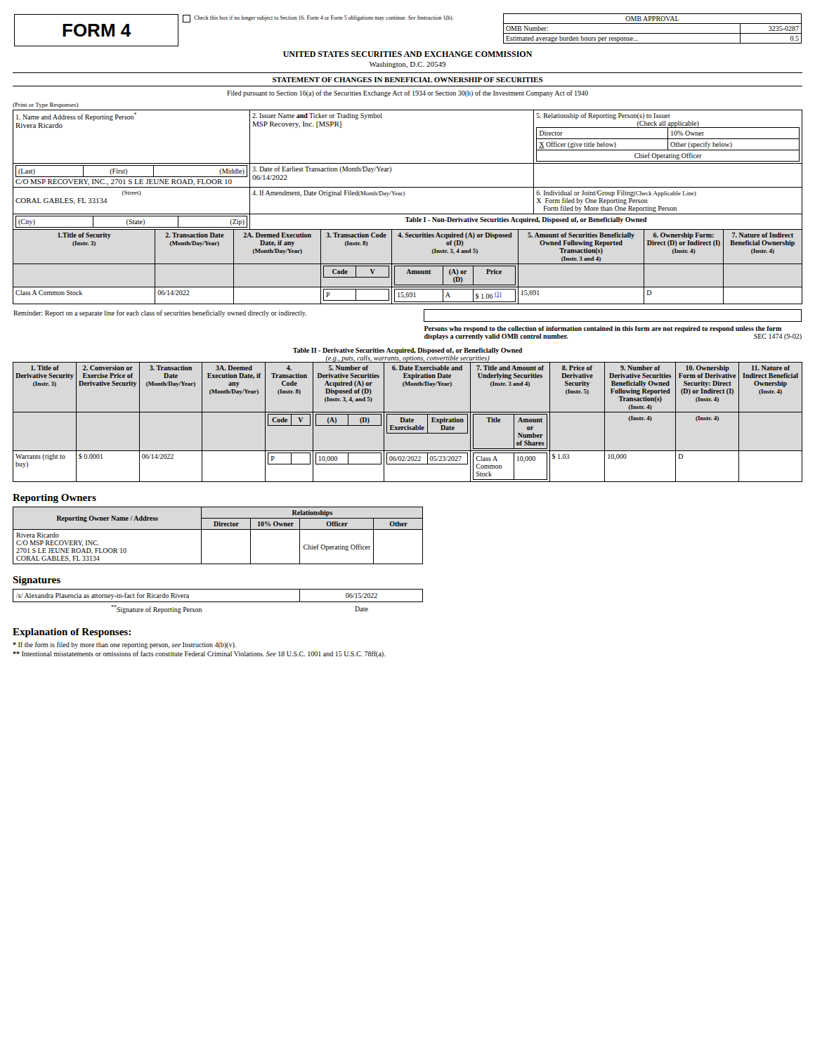| / / FORM 4 / / / / Check this box if no longer subject to Section 16. Form 4 or Form 5 obligations may continue. See Instruction 1(b). / / | / OMB APPROVAL / / OMB Number: / 3235-0287 / / Estimated average burden hours per response... / 0.5 / |
UNITED STATES SECURITIES AND EXCHANGE COMMISSION
Washington, D.C. 20549
Statement of Changes in Beneficial Ownership of Securities
Filed pursuant to Section 16(a) of the Securities Exchange Act of 1934 or Section 30(h) of the Investment Company Act of 1940
(Print or Type Responses)
| 1. Name and Address of Reporting Person * Rivera Ricardo | 2. Issuer Name and Ticker or Trading Symbol MSP Recovery, Inc. [MSPR] | 5. Relationship of Reporting Person(s) to Issuer (Check all applicable) / Director / 10% Owner / / X Officer (give title below) / Other (specify below) / / Chief Operating Officer / |
| / (Last) / (First) / (Middle) / C/O MSP RECOVERY, INC., 2701 S LE JEUNE ROAD, FLOOR 10 | 3. Date of Earliest Transaction (Month/Day/Year) 06/14/2022 | |
| (Street) CORAL GABLES, FL 33134 | 4. If Amendment, Date Original Filed (Month/Day/Year) | 6. Individual or Joint/Group Filing (Check Applicable Line) X Form filed by One Reporting Person Form filed by More than One Reporting Person |
| / (City) / (State) / (Zip) / | Table I - Non-Derivative Securities Acquired, Disposed of, or Beneficially Owned |
| 1.Title of Security (Instr. 3) | 2. Transaction Date (Month/Day/Year) | 2A. Deemed Execution Date, if any (Month/Day/Year) | 3. Transaction Code (Instr. 8) | 4. Securities Acquired (A) or Disposed of (D) (Instr. 3, 4 and 5) | 5. Amount of Securities Beneficially Owned Following Reported Transaction(s) (Instr. 3 and 4) | 6. Ownership Form: Direct (D) or Indirect (I) (Instr. 4) | 7. Nature of Indirect Beneficial Ownership (Instr. 4) |
| --- | --- | --- | --- | --- | --- | --- | --- |
| | | | / Code / V / | / Amount / (A) or (D) / Price / | | | |
| Class A Common Stock | 06/14/2022 | | / P / / | / 15,691 / A / $ 1.06 (1) / | 15,691 | D | |
| Reminder: Report on a separate line for each class of securities beneficially owned directly or indirectly. | |
| | Persons who respond to the collection of information contained in this form are not required to respond unless the form displays a currently valid OMB control number. SEC 1474 (9-02) |
Table II - Derivative Securities Acquired, Disposed of, or Beneficially Owned
(e.g., puts, calls, warrants, options, convertible securities)
| 1. Title of Derivative Security (Instr. 3) | 2. Conversion or Exercise Price of Derivative Security | 3. Transaction Date (Month/Day/Year) | 3A. Deemed Execution Date, if any (Month/Day/Year) | 4. Transaction Code (Instr. 8) | 5. Number of Derivative Securities Acquired (A) or Disposed of (D) (Instr. 3, 4, and 5) | 6. Date Exercisable and Expiration Date (Month/Day/Year) | 7. Title and Amount of Underlying Securities (Instr. 3 and 4) | 8. Price of Derivative Security (Instr. 5) | 9. Number of Derivative Securities Beneficially Owned Following Reported Transaction(s) (Instr. 4) | 10. Ownership Form of Derivative Security: Direct (D) or Indirect (I) (Instr. 4) | 11. Nature of Indirect Beneficial Ownership (Instr. 4) |
| --- | --- | --- | --- | --- | --- | --- | --- | --- | --- | --- | --- |
| | | | | / Code / V / | / (A) / (D) / | / Date Exercisable / Expiration Date / | / Title / Amount or Number of Shares / | | (Instr. 4) | (Instr. 4) | |
| Warrants (right to buy) | $ 0.0001 | 06/14/2022 | | / P / / | / 10,000 / / | / 06/02/2022 / 05/23/2027 / | / Class A Common Stock / 10,000 / | $ 1.03 | 10,000 | D | |
Reporting Owners
| Reporting Owner Name / Address | Relationships |
| --- | --- |
| Director | 10% Owner | Officer | Other |
| Rivera Ricardo C/O MSP RECOVERY, INC. 2701 S LE JEUNE ROAD, FLOOR 10 CORAL GABLES, FL 33134 | | | Chief Operating Officer | |
Signatures
| /s/ Alexandra Plasencia as attorney-in-fact for Ricardo Rivera | 06/15/2022 |
| ** Signature of Reporting Person | Date |
Explanation of Responses:
* If the form is filed by more than one reporting person, see Instruction 4(b)(v).
** Intentional misstatements or omissions of facts constitute Federal Criminal Violations. See 18 U.S.C. 1001 and 15 U.S.C. 78ff(a).